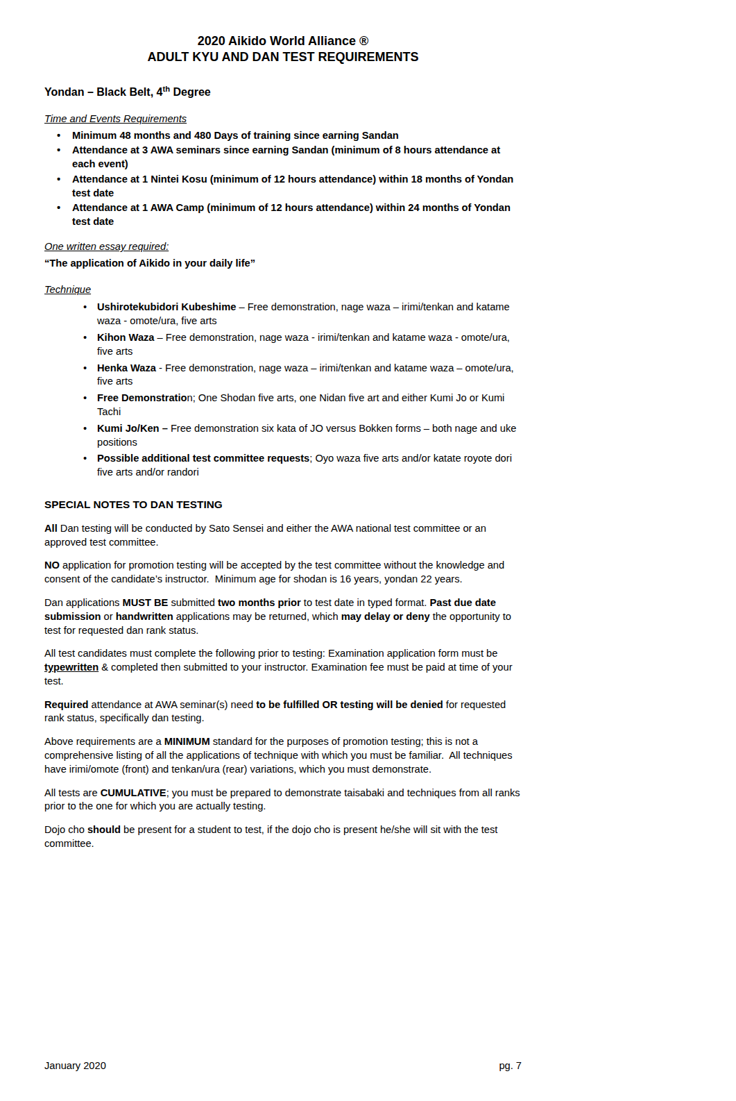2020 Aikido World Alliance ®
ADULT KYU AND DAN TEST REQUIREMENTS
Yondan – Black Belt, 4th Degree
Time and Events Requirements
Minimum 48 months and 480 Days of training since earning Sandan
Attendance at 3 AWA seminars since earning Sandan (minimum of 8 hours attendance at each event)
Attendance at 1 Nintei Kosu (minimum of 12 hours attendance) within 18 months of Yondan test date
Attendance at 1 AWA Camp (minimum of 12 hours attendance) within 24 months of Yondan test date
One written essay required:
“The application of Aikido in your daily life”
Technique
Ushirotekubidori Kubeshime – Free demonstration, nage waza – irimi/tenkan and katame waza - omote/ura, five arts
Kihon Waza – Free demonstration, nage waza - irimi/tenkan and katame waza - omote/ura, five arts
Henka Waza - Free demonstration, nage waza – irimi/tenkan and katame waza – omote/ura, five arts
Free Demonstration; One Shodan five arts, one Nidan five art and either Kumi Jo or Kumi Tachi
Kumi Jo/Ken – Free demonstration six kata of JO versus Bokken forms – both nage and uke positions
Possible additional test committee requests; Oyo waza five arts and/or katate royote dori five arts and/or randori
SPECIAL NOTES TO DAN TESTING
All Dan testing will be conducted by Sato Sensei and either the AWA national test committee or an approved test committee.
NO application for promotion testing will be accepted by the test committee without the knowledge and consent of the candidate’s instructor. Minimum age for shodan is 16 years, yondan 22 years.
Dan applications MUST BE submitted two months prior to test date in typed format. Past due date submission or handwritten applications may be returned, which may delay or deny the opportunity to test for requested dan rank status.
All test candidates must complete the following prior to testing: Examination application form must be typewritten & completed then submitted to your instructor. Examination fee must be paid at time of your test.
Required attendance at AWA seminar(s) need to be fulfilled OR testing will be denied for requested rank status, specifically dan testing.
Above requirements are a MINIMUM standard for the purposes of promotion testing; this is not a comprehensive listing of all the applications of technique with which you must be familiar. All techniques have irimi/omote (front) and tenkan/ura (rear) variations, which you must demonstrate.
All tests are CUMULATIVE; you must be prepared to demonstrate taisabaki and techniques from all ranks prior to the one for which you are actually testing.
Dojo cho should be present for a student to test, if the dojo cho is present he/she will sit with the test committee.
January 2020 pg. 7